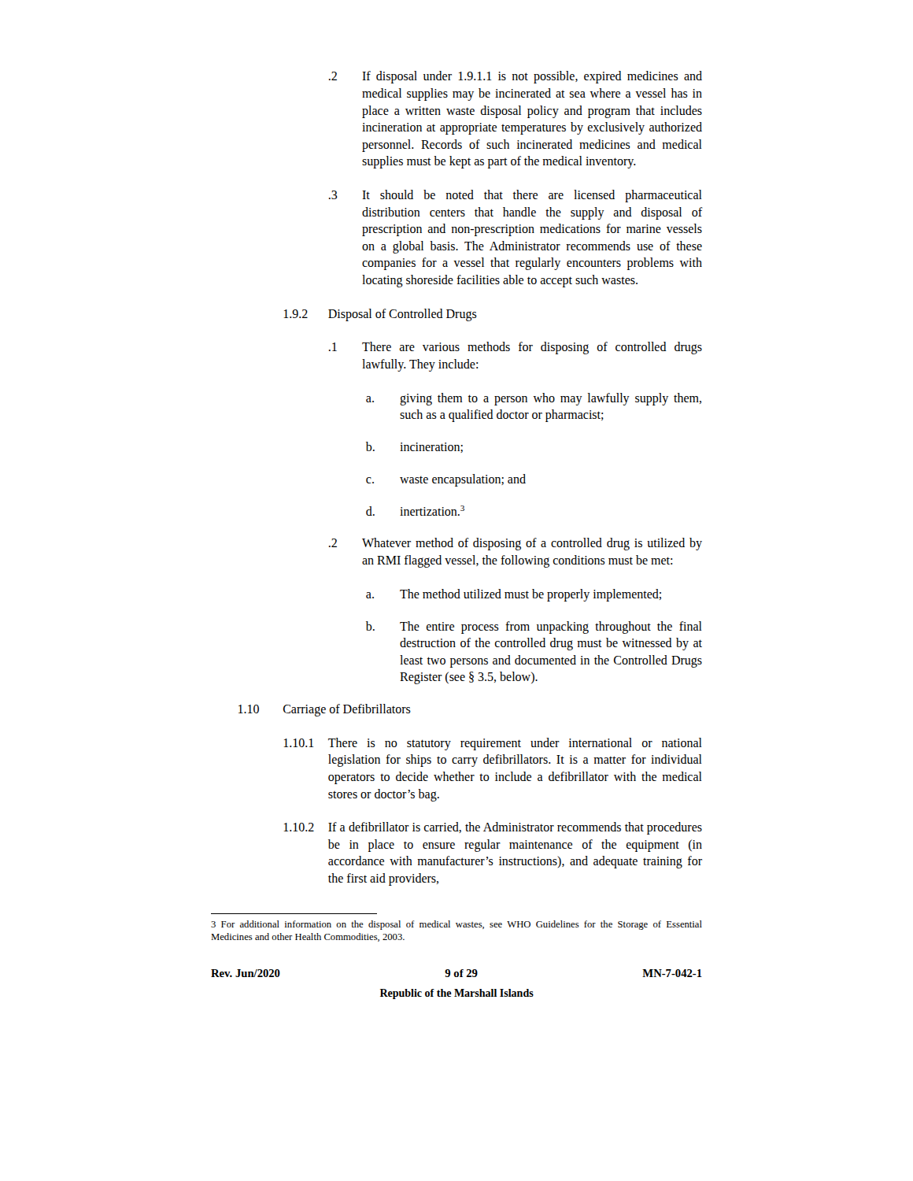.2 If disposal under 1.9.1.1 is not possible, expired medicines and medical supplies may be incinerated at sea where a vessel has in place a written waste disposal policy and program that includes incineration at appropriate temperatures by exclusively authorized personnel. Records of such incinerated medicines and medical supplies must be kept as part of the medical inventory.
.3 It should be noted that there are licensed pharmaceutical distribution centers that handle the supply and disposal of prescription and non-prescription medications for marine vessels on a global basis. The Administrator recommends use of these companies for a vessel that regularly encounters problems with locating shoreside facilities able to accept such wastes.
1.9.2 Disposal of Controlled Drugs
.1 There are various methods for disposing of controlled drugs lawfully. They include:
a. giving them to a person who may lawfully supply them, such as a qualified doctor or pharmacist;
b. incineration;
c. waste encapsulation; and
d. inertization.3
.2 Whatever method of disposing of a controlled drug is utilized by an RMI flagged vessel, the following conditions must be met:
a. The method utilized must be properly implemented;
b. The entire process from unpacking throughout the final destruction of the controlled drug must be witnessed by at least two persons and documented in the Controlled Drugs Register (see § 3.5, below).
1.10 Carriage of Defibrillators
1.10.1 There is no statutory requirement under international or national legislation for ships to carry defibrillators. It is a matter for individual operators to decide whether to include a defibrillator with the medical stores or doctor’s bag.
1.10.2 If a defibrillator is carried, the Administrator recommends that procedures be in place to ensure regular maintenance of the equipment (in accordance with manufacturer’s instructions), and adequate training for the first aid providers,
3 For additional information on the disposal of medical wastes, see WHO Guidelines for the Storage of Essential Medicines and other Health Commodities, 2003.
Rev. Jun/2020 9 of 29 MN-7-042-1
Republic of the Marshall Islands